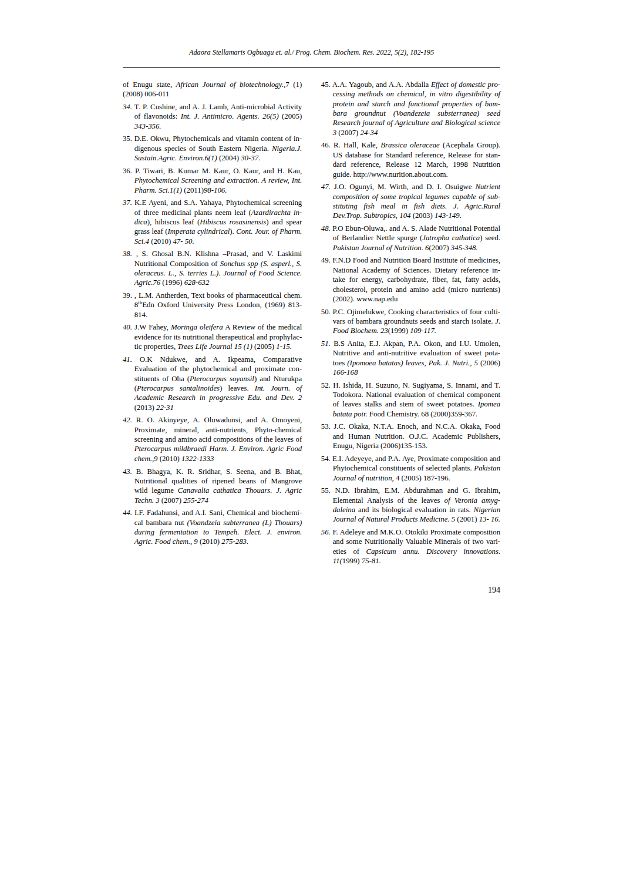Adaora Stellamaris Ogbuagu et. al./ Prog. Chem. Biochem. Res. 2022, 5(2), 182-195
of Enugu state, African Journal of biotechnology., 7 (1) (2008) 006-011
34. T. P. Cushine, and A. J. Lamb, Anti-microbial Activity of flavonoids: Int. J. Antimicro. Agents. 26(5) (2005) 343-356.
35. D.E. Okwu, Phytochemicals and vitamin content of indigenous species of South Eastern Nigeria. Nigeria.J. Sustain.Agric. Environ.6(1) (2004) 30-37.
36. P. Tiwari, B. Kumar M. Kaur, O. Kaur, and H. Kau, Phytochemical Screening and extraction. A review, Int. Pharm. Sci.1(1) (2011)98-106.
37. K.E Ayeni, and S.A. Yahaya, Phytochemical screening of three medicinal plants neem leaf (Azardirachta indica), hibiscus leaf (Hibiscus rosasinensis) and spear grass leaf (Imperata cylindrical). Cont. Jour. of Pharm. Sci.4 (2010) 47- 50.
38. , S. Ghosal B.N. Klishna –Prasad, and V. Laskimi Nutritional Composition of Sonchus spp (S. asperl., S. oleraceus. L., S. terries L.). Journal of Food Science. Agric.76 (1996) 628-632
39. , L.M. Antherden, Text books of pharmaceutical chem. 8thEdn Oxford University Press London, (1969) 813-814.
40. J.W Fahey, Moringa oleifera A Review of the medical evidence for its nutritional therapeutical and prophylactic properties, Trees Life Journal 15 (1) (2005) 1-15.
41. O.K Ndukwe, and A. Ikpeama, Comparative Evaluation of the phytochemical and proximate constituents of Oha (Pterocarpus soyansil) and Nturukpa (Pterocarpus santalinoides) leaves. Int. Journ. of Academic Research in progressive Edu. and Dev. 2 (2013) 22-31
42. R. O. Akinyeye, A. Oluwadunsi, and A. Omoyeni, Proximate, mineral, anti-nutrients, Phyto-chemical screening and amino acid compositions of the leaves of Pterocarpus mildbraedi Harm. J. Environ. Agric Food chem.,9 (2010) 1322-1333
43. B. Bhagya, K. R. Sridhar, S. Seena, and B. Bhat, Nutritional qualities of ripened beans of Mangrove wild legume Canavalia cathatica Thouars. J. Agric Techn. 3 (2007) 255-274
44. I.F. Fadahunsi, and A.I. Sani, Chemical and biochemical bambara nut (Voandzeia subterranea (L) Thouars) during fermentation to Tempeh. Elect. J. environ. Agric. Food chem., 9 (2010) 275-283.
45. A.A. Yagoub, and A.A. Abdalla Effect of domestic processing methods on chemical, in vitro digestibility of protein and starch and functional properties of bambara groundnut (Voandezeia substerranea) seed Research journal of Agriculture and Biological science 3 (2007) 24-34
46. R. Hall, Kale, Brassica oleraceae (Acephala Group). US database for Standard reference, Release for standard reference, Release 12 March, 1998 Nutrition guide. http://www.nurition.about.com.
47. J.O. Ogunyi, M. Wirth, and D. I. Osuigwe Nutrient composition of some tropical legumes capable of substituting fish meal in fish diets. J. Agric.Rural Dev.Trop. Subtropics, 104 (2003) 143-149.
48. P.O Ebun-Oluwa,. and A. S. Alade Nutritional Potential of Berlandier Nettle spurge (Jatropha cathatica) seed. Pakistan Journal of Nutrition. 6(2007) 345-348.
49. F.N.D Food and Nutrition Board Institute of medicines, National Academy of Sciences. Dietary reference intake for energy, carbohydrate, fiber, fat, fatty acids, cholesterol, protein and amino acid (micro nutrients) (2002). www.nap.edu
50. P.C. Ojimelukwe, Cooking characteristics of four cultivars of bambara groundnuts seeds and starch isolate. J. Food Biochem. 23(1999) 109-117.
51. B.S Anita, E.J. Akpan, P.A. Okon, and I.U. Umolen, Nutritive and anti-nutritive evaluation of sweet potatoes (Ipomoea batatas) leaves, Pak. J. Nutri., 5 (2006) 166-168
52. H. Ishida, H. Suzuno, N. Sugiyama, S. Innami, and T. Todokora. National evaluation of chemical component of leaves stalks and stem of sweet potatoes. Ipomea batata poir. Food Chemistry. 68 (2000)359-367.
53. J.C. Okaka, N.T.A. Enoch, and N.C.A. Okaka, Food and Human Nutrition. O.J.C. Academic Publishers, Enugu, Nigeria (2006)135-153.
54. E.I. Adeyeye, and P.A. Aye, Proximate composition and Phytochemical constituents of selected plants. Pakistan Journal of nutrition, 4 (2005) 187-196.
55. N.D. Ibrahim, E.M. Abdurahman and G. Ibrahim, Elemental Analysis of the leaves of Veronia amygdaleina and its biological evaluation in rats. Nigerian Journal of Natural Products Medicine. 5 (2001) 13- 16.
56. F. Adeleye and M.K.O. Otokiki Proximate composition and some Nutritionally Valuable Minerals of two varieties of Capsicum annu. Discovery innovations. 11(1999) 75-81.
194